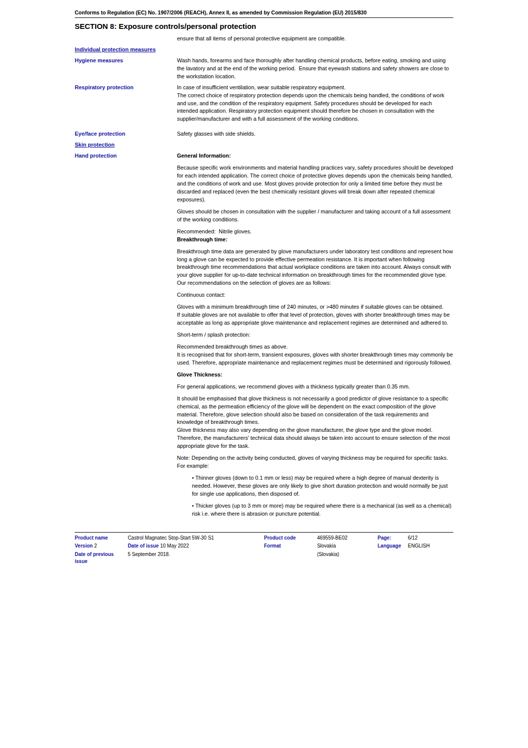Conforms to Regulation (EC) No. 1907/2006 (REACH), Annex II, as amended by Commission Regulation (EU) 2015/830
SECTION 8: Exposure controls/personal protection
| | ensure that all items of personal protective equipment are compatible. |
| Individual protection measures | |
| Hygiene measures | Wash hands, forearms and face thoroughly after handling chemical products, before eating, smoking and using the lavatory and at the end of the working period. Ensure that eyewash stations and safety showers are close to the workstation location. |
| Respiratory protection | In case of insufficient ventilation, wear suitable respiratory equipment. The correct choice of respiratory protection depends upon the chemicals being handled, the conditions of work and use, and the condition of the respiratory equipment. Safety procedures should be developed for each intended application. Respiratory protection equipment should therefore be chosen in consultation with the supplier/manufacturer and with a full assessment of the working conditions. |
| Eye/face protection | Safety glasses with side shields. |
| Skin protection | |
| Hand protection | General Information: Because specific work environments and material handling practices vary, safety procedures should be developed for each intended application. The correct choice of protective gloves depends upon the chemicals being handled, and the conditions of work and use. Most gloves provide protection for only a limited time before they must be discarded and replaced (even the best chemically resistant gloves will break down after repeated chemical exposures). Gloves should be chosen in consultation with the supplier / manufacturer and taking account of a full assessment of the working conditions. Recommended: Nitrile gloves. Breakthrough time: Breakthrough time data are generated by glove manufacturers under laboratory test conditions and represent how long a glove can be expected to provide effective permeation resistance. It is important when following breakthrough time recommendations that actual workplace conditions are taken into account. Always consult with your glove supplier for up-to-date technical information on breakthrough times for the recommended glove type. Our recommendations on the selection of gloves are as follows: Continuous contact: Gloves with a minimum breakthrough time of 240 minutes, or >480 minutes if suitable gloves can be obtained. If suitable gloves are not available to offer that level of protection, gloves with shorter breakthrough times may be acceptable as long as appropriate glove maintenance and replacement regimes are determined and adhered to. Short-term / splash protection: Recommended breakthrough times as above. It is recognised that for short-term, transient exposures, gloves with shorter breakthrough times may commonly be used. Therefore, appropriate maintenance and replacement regimes must be determined and rigorously followed. Glove Thickness: For general applications, we recommend gloves with a thickness typically greater than 0.35 mm. It should be emphasised that glove thickness is not necessarily a good predictor of glove resistance to a specific chemical, as the permeation efficiency of the glove will be dependent on the exact composition of the glove material. Therefore, glove selection should also be based on consideration of the task requirements and knowledge of breakthrough times. Glove thickness may also vary depending on the glove manufacturer, the glove type and the glove model. Therefore, the manufacturers' technical data should always be taken into account to ensure selection of the most appropriate glove for the task. Note: Depending on the activity being conducted, gloves of varying thickness may be required for specific tasks. For example: • Thinner gloves (down to 0.1 mm or less) may be required where a high degree of manual dexterity is needed. However, these gloves are only likely to give short duration protection and would normally be just for single use applications, then disposed of. • Thicker gloves (up to 3 mm or more) may be required where there is a mechanical (as well as a chemical) risk i.e. where there is abrasion or puncture potential. |
| Product name | Castrol Magnatec Stop-Start 5W-30 S1 | Product code | 469559-BE02 | Page: | 6/12 |
| Version 2 | Date of issue 10 May 2022 | Format | Slovakia | Language | ENGLISH |
| Date of previous issue | 5 September 2018. | | (Slovakia) | | |